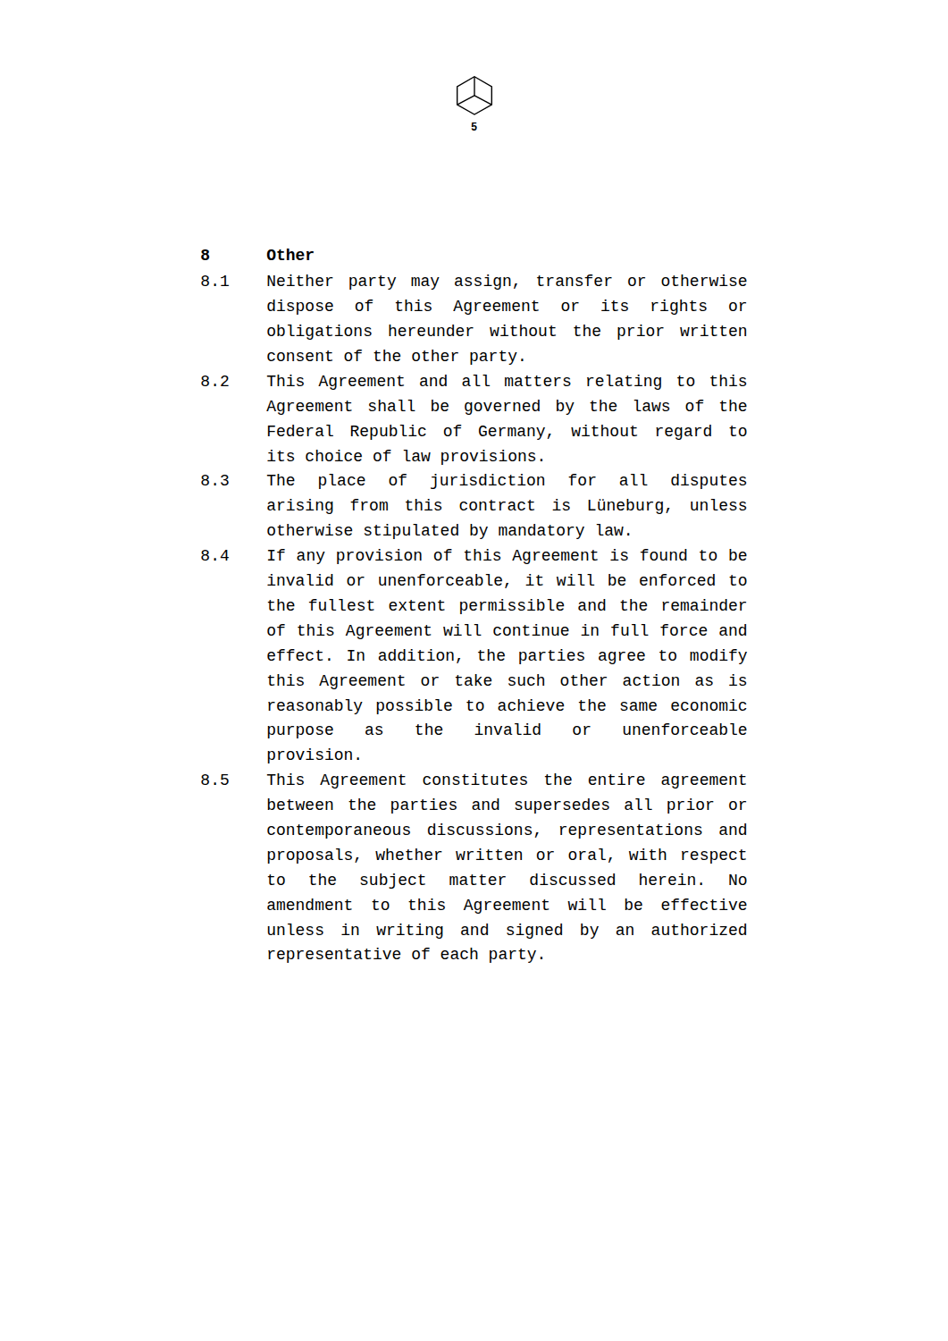5
8
Other
8.1 Neither party may assign, transfer or otherwise dispose of this Agreement or its rights or obligations hereunder without the prior written consent of the other party.
8.2 This Agreement and all matters relating to this Agreement shall be governed by the laws of the Federal Republic of Germany, without regard to its choice of law provisions.
8.3 The place of jurisdiction for all disputes arising from this contract is Lüneburg, unless otherwise stipulated by mandatory law.
8.4 If any provision of this Agreement is found to be invalid or unenforceable, it will be enforced to the fullest extent permissible and the remainder of this Agreement will continue in full force and effect. In addition, the parties agree to modify this Agreement or take such other action as is reasonably possible to achieve the same economic purpose as the invalid or unenforceable provision.
8.5 This Agreement constitutes the entire agreement between the parties and supersedes all prior or contemporaneous discussions, representations and proposals, whether written or oral, with respect to the subject matter discussed herein. No amendment to this Agreement will be effective unless in writing and signed by an authorized representative of each party.